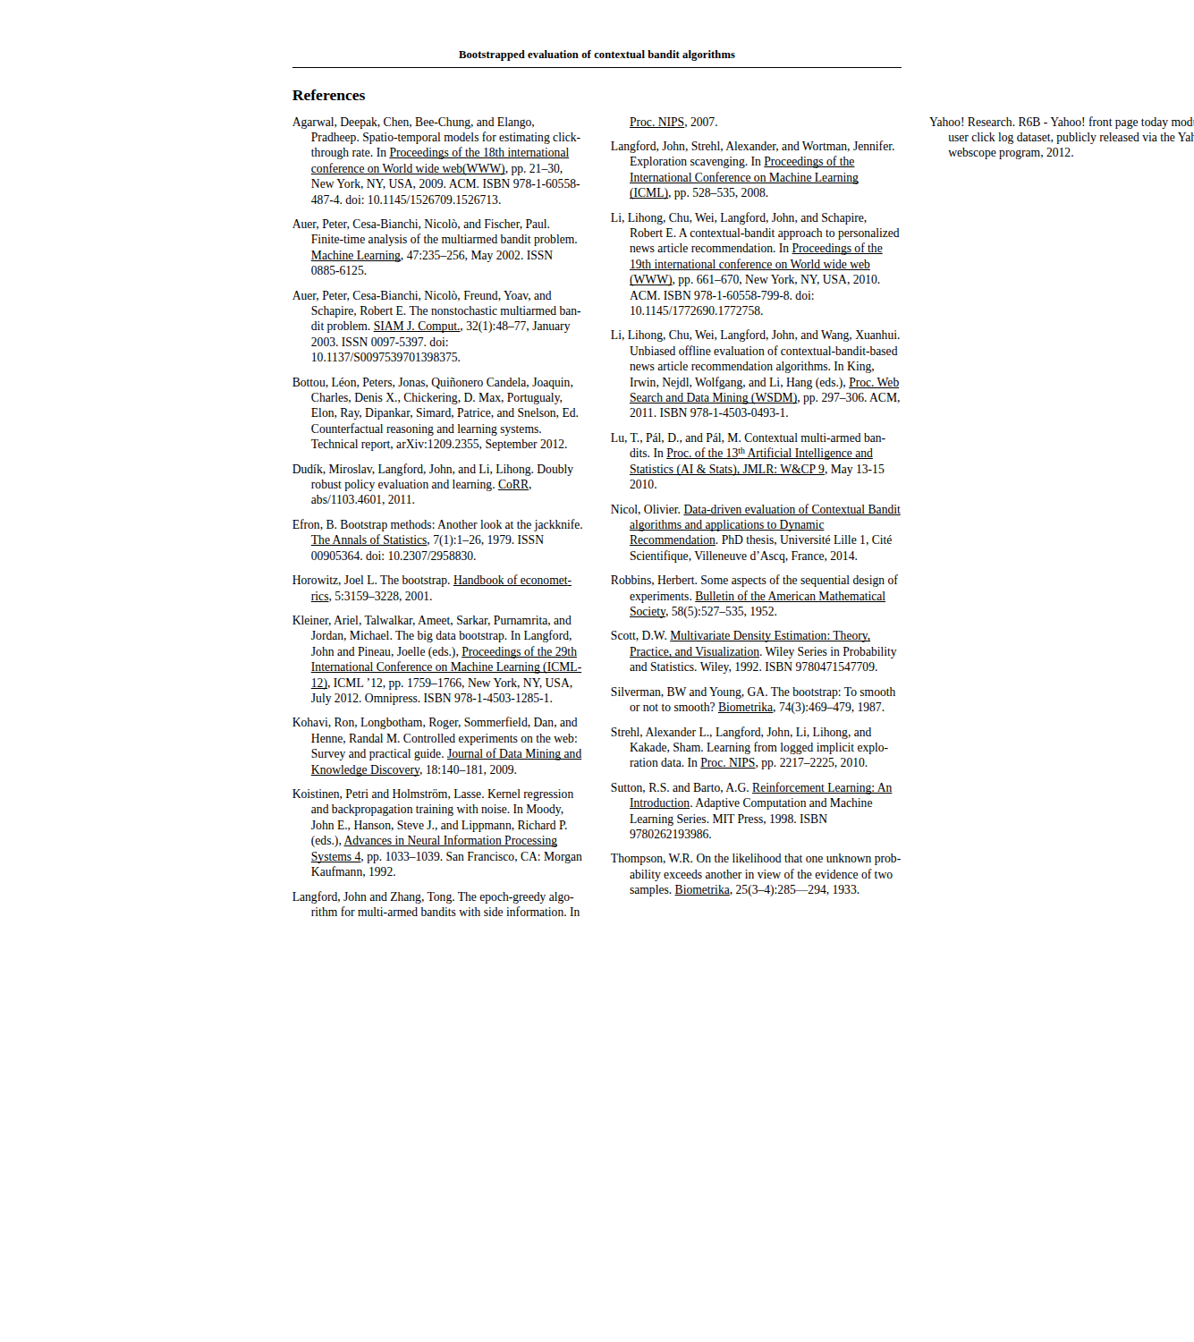Bootstrapped evaluation of contextual bandit algorithms
References
Agarwal, Deepak, Chen, Bee-Chung, and Elango, Pradheep. Spatio-temporal models for estimating click-through rate. In Proceedings of the 18th international conference on World wide web(WWW), pp. 21–30, New York, NY, USA, 2009. ACM. ISBN 978-1-60558-487-4. doi: 10.1145/1526709.1526713.
Auer, Peter, Cesa-Bianchi, Nicolò, and Fischer, Paul. Finite-time analysis of the multiarmed bandit problem. Machine Learning, 47:235–256, May 2002. ISSN 0885-6125.
Auer, Peter, Cesa-Bianchi, Nicolò, Freund, Yoav, and Schapire, Robert E. The nonstochastic multiarmed bandit problem. SIAM J. Comput., 32(1):48–77, January 2003. ISSN 0097-5397. doi: 10.1137/S0097539701398375.
Bottou, Léon, Peters, Jonas, Quiñonero Candela, Joaquin, Charles, Denis X., Chickering, D. Max, Portugualy, Elon, Ray, Dipankar, Simard, Patrice, and Snelson, Ed. Counterfactual reasoning and learning systems. Technical report, arXiv:1209.2355, September 2012.
Dudík, Miroslav, Langford, John, and Li, Lihong. Doubly robust policy evaluation and learning. CoRR, abs/1103.4601, 2011.
Efron, B. Bootstrap methods: Another look at the jackknife. The Annals of Statistics, 7(1):1–26, 1979. ISSN 00905364. doi: 10.2307/2958830.
Horowitz, Joel L. The bootstrap. Handbook of econometrics, 5:3159–3228, 2001.
Kleiner, Ariel, Talwalkar, Ameet, Sarkar, Purnamrita, and Jordan, Michael. The big data bootstrap. In Langford, John and Pineau, Joelle (eds.), Proceedings of the 29th International Conference on Machine Learning (ICML-12), ICML ’12, pp. 1759–1766, New York, NY, USA, July 2012. Omnipress. ISBN 978-1-4503-1285-1.
Kohavi, Ron, Longbotham, Roger, Sommerfield, Dan, and Henne, Randal M. Controlled experiments on the web: Survey and practical guide. Journal of Data Mining and Knowledge Discovery, 18:140–181, 2009.
Koistinen, Petri and Holmström, Lasse. Kernel regression and backpropagation training with noise. In Moody, John E., Hanson, Steve J., and Lippmann, Richard P. (eds.), Advances in Neural Information Processing Systems 4, pp. 1033–1039. San Francisco, CA: Morgan Kaufmann, 1992.
Langford, John and Zhang, Tong. The epoch-greedy algorithm for multi-armed bandits with side information. In Proc. NIPS, 2007.
Langford, John, Strehl, Alexander, and Wortman, Jennifer. Exploration scavenging. In Proceedings of the International Conference on Machine Learning (ICML), pp. 528–535, 2008.
Li, Lihong, Chu, Wei, Langford, John, and Schapire, Robert E. A contextual-bandit approach to personalized news article recommendation. In Proceedings of the 19th international conference on World wide web (WWW), pp. 661–670, New York, NY, USA, 2010. ACM. ISBN 978-1-60558-799-8. doi: 10.1145/1772690.1772758.
Li, Lihong, Chu, Wei, Langford, John, and Wang, Xuanhui. Unbiased offline evaluation of contextual-bandit-based news article recommendation algorithms. In King, Irwin, Nejdl, Wolfgang, and Li, Hang (eds.), Proc. Web Search and Data Mining (WSDM), pp. 297–306. ACM, 2011. ISBN 978-1-4503-0493-1.
Lu, T., Pál, D., and Pál, M. Contextual multi-armed bandits. In Proc. of the 13th Artificial Intelligence and Statistics (AI & Stats), JMLR: W&CP 9, May 13-15 2010.
Nicol, Olivier. Data-driven evaluation of Contextual Bandit algorithms and applications to Dynamic Recommendation. PhD thesis, Université Lille 1, Cité Scientifique, Villeneuve d’Ascq, France, 2014.
Robbins, Herbert. Some aspects of the sequential design of experiments. Bulletin of the American Mathematical Society, 58(5):527–535, 1952.
Scott, D.W. Multivariate Density Estimation: Theory, Practice, and Visualization. Wiley Series in Probability and Statistics. Wiley, 1992. ISBN 9780471547709.
Silverman, BW and Young, GA. The bootstrap: To smooth or not to smooth? Biometrika, 74(3):469–479, 1987.
Strehl, Alexander L., Langford, John, Li, Lihong, and Kakade, Sham. Learning from logged implicit exploration data. In Proc. NIPS, pp. 2217–2225, 2010.
Sutton, R.S. and Barto, A.G. Reinforcement Learning: An Introduction. Adaptive Computation and Machine Learning Series. MIT Press, 1998. ISBN 9780262193986.
Thompson, W.R. On the likelihood that one unknown probability exceeds another in view of the evidence of two samples. Biometrika, 25(3–4):285—294, 1933.
Yahoo! Research. R6B - Yahoo! front page today module user click log dataset, publicly released via the Yahoo! webscope program, 2012.